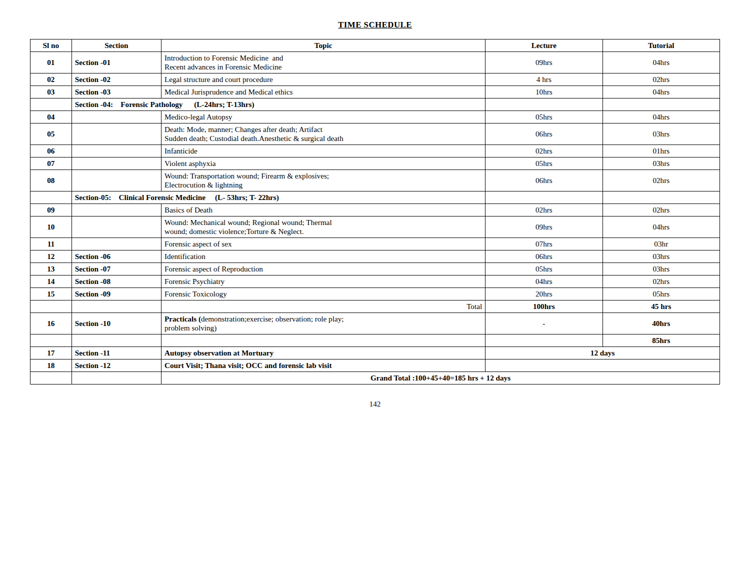TIME SCHEDULE
| Sl no | Section | Topic | Lecture | Tutorial |
| --- | --- | --- | --- | --- |
| 01 | Section -01 | Introduction to Forensic Medicine and Recent advances in Forensic Medicine | 09hrs | 04hrs |
| 02 | Section -02 | Legal structure and court procedure | 4 hrs | 02hrs |
| 03 | Section -03 | Medical Jurisprudence and Medical ethics | 10hrs | 04hrs |
| | Section -04: Forensic Pathology (L-24hrs; T-13hrs) | | |
| 04 | | Medico-legal Autopsy | 05hrs | 04hrs |
| 05 | | Death: Mode, manner; Changes after death; Artifact Sudden death; Custodial death.Anesthetic & surgical death | 06hrs | 03hrs |
| 06 | | Infanticide | 02hrs | 01hrs |
| 07 | | Violent asphyxia | 05hrs | 03hrs |
| 08 | | Wound: Transportation wound; Firearm & explosives; Electrocution & lightning | 06hrs | 02hrs |
| | Section-05: Clinical Forensic Medicine (L- 53hrs; T- 22hrs) | | |
| 09 | | Basics of Death | 02hrs | 02hrs |
| 10 | | Wound: Mechanical wound; Regional wound; Thermal wound; domestic violence;Torture & Neglect. | 09hrs | 04hrs |
| 11 | | Forensic aspect of sex | 07hrs | 03hr |
| 12 | Section -06 | Identification | 06hrs | 03hrs |
| 13 | Section -07 | Forensic aspect of Reproduction | 05hrs | 03hrs |
| 14 | Section -08 | Forensic Psychiatry | 04hrs | 02hrs |
| 15 | Section -09 | Forensic Toxicology | 20hrs | 05hrs |
| | | Total | 100hrs | 45 hrs |
| 16 | Section -10 | Practicals ( demonstration;exercise; observation; role play; problem solving) | - | 40hrs |
| | | | | 85hrs |
| 17 | Section -11 | Autopsy observation at Mortuary | 12 days |
| 18 | Section -12 | Court Visit; Thana visit; OCC and forensic lab visit | |
| | | Grand Total :100+45+40=185 hrs + 12 days |
142